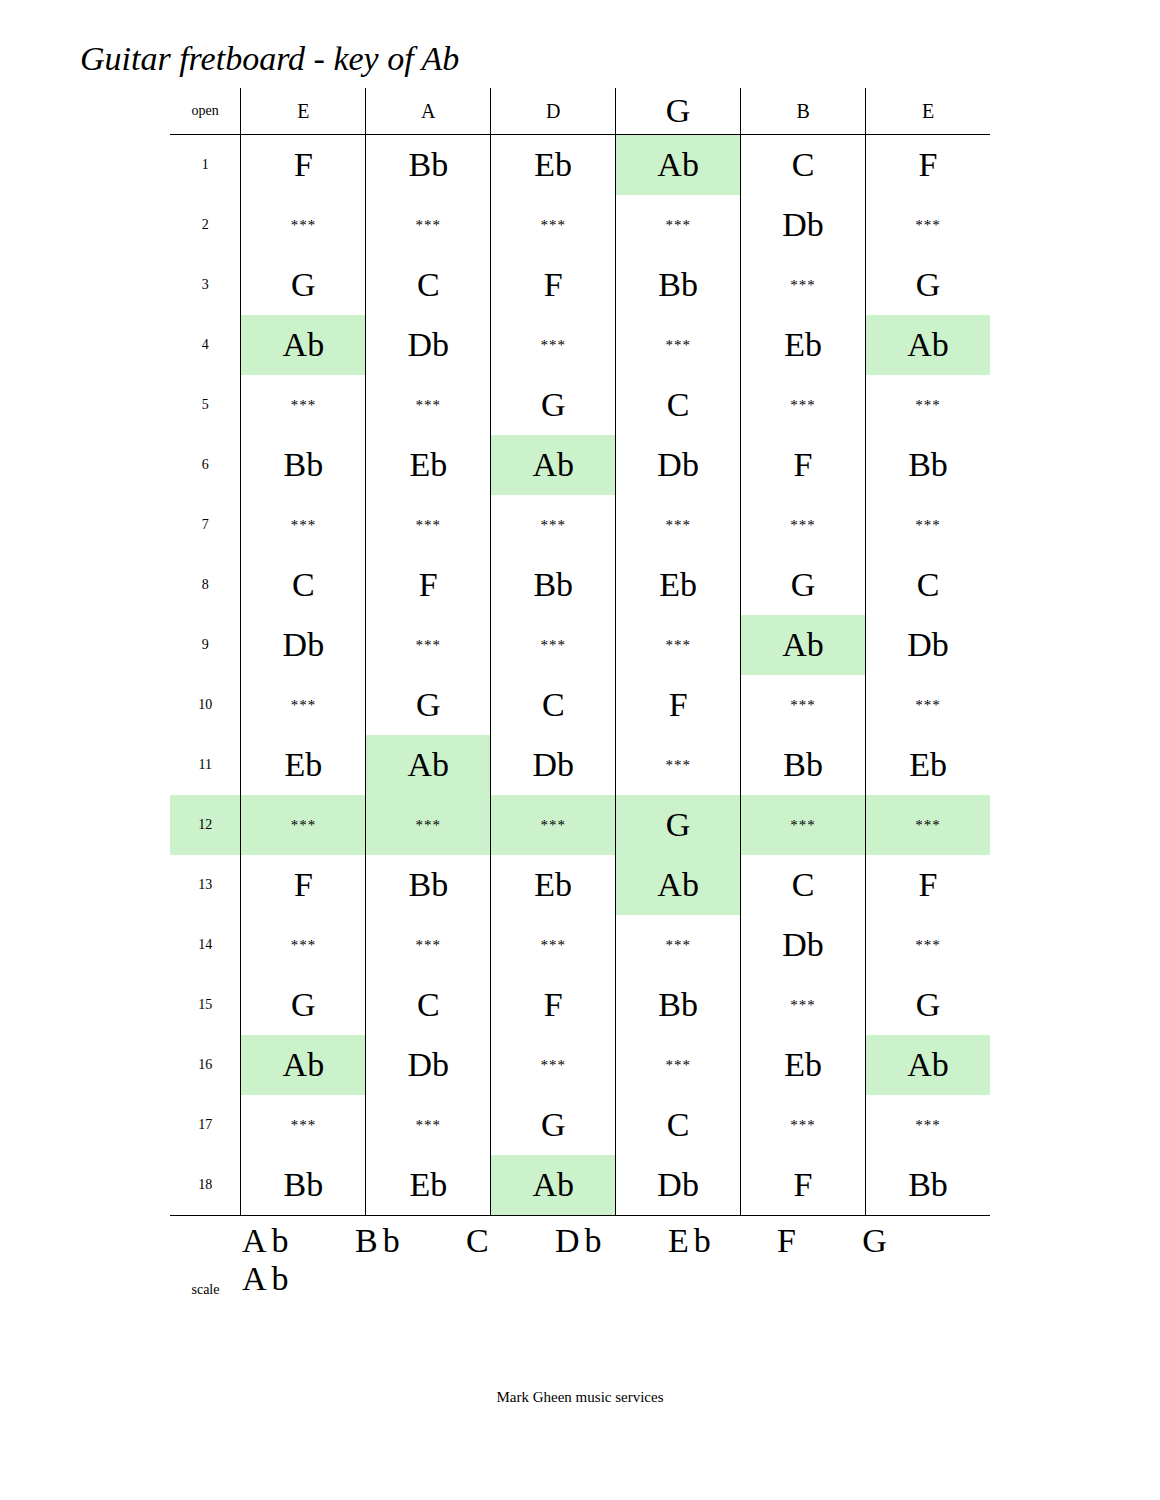Guitar fretboard - key of Ab
| open | E | A | D | G | B | E |
| 1 | F | Bb | Eb | Ab | C | F |
| 2 | *** | *** | *** | *** | Db | *** |
| 3 | G | C | F | Bb | *** | G |
| 4 | Ab | Db | *** | *** | Eb | Ab |
| 5 | *** | *** | G | C | *** | *** |
| 6 | Bb | Eb | Ab | Db | F | Bb |
| 7 | *** | *** | *** | *** | *** | *** |
| 8 | C | F | Bb | Eb | G | C |
| 9 | Db | *** | *** | *** | Ab | Db |
| 10 | *** | G | C | F | *** | *** |
| 11 | Eb | Ab | Db | *** | Bb | Eb |
| 12 | *** | *** | *** | G | *** | *** |
| 13 | F | Bb | Eb | Ab | C | F |
| 14 | *** | *** | *** | *** | Db | *** |
| 15 | G | C | F | Bb | *** | G |
| 16 | Ab | Db | *** | *** | Eb | Ab |
| 17 | *** | *** | G | C | *** | *** |
| 18 | Bb | Eb | Ab | Db | F | Bb |
| scale | Ab Bb C Db Eb F G Ab |
Mark Gheen music services